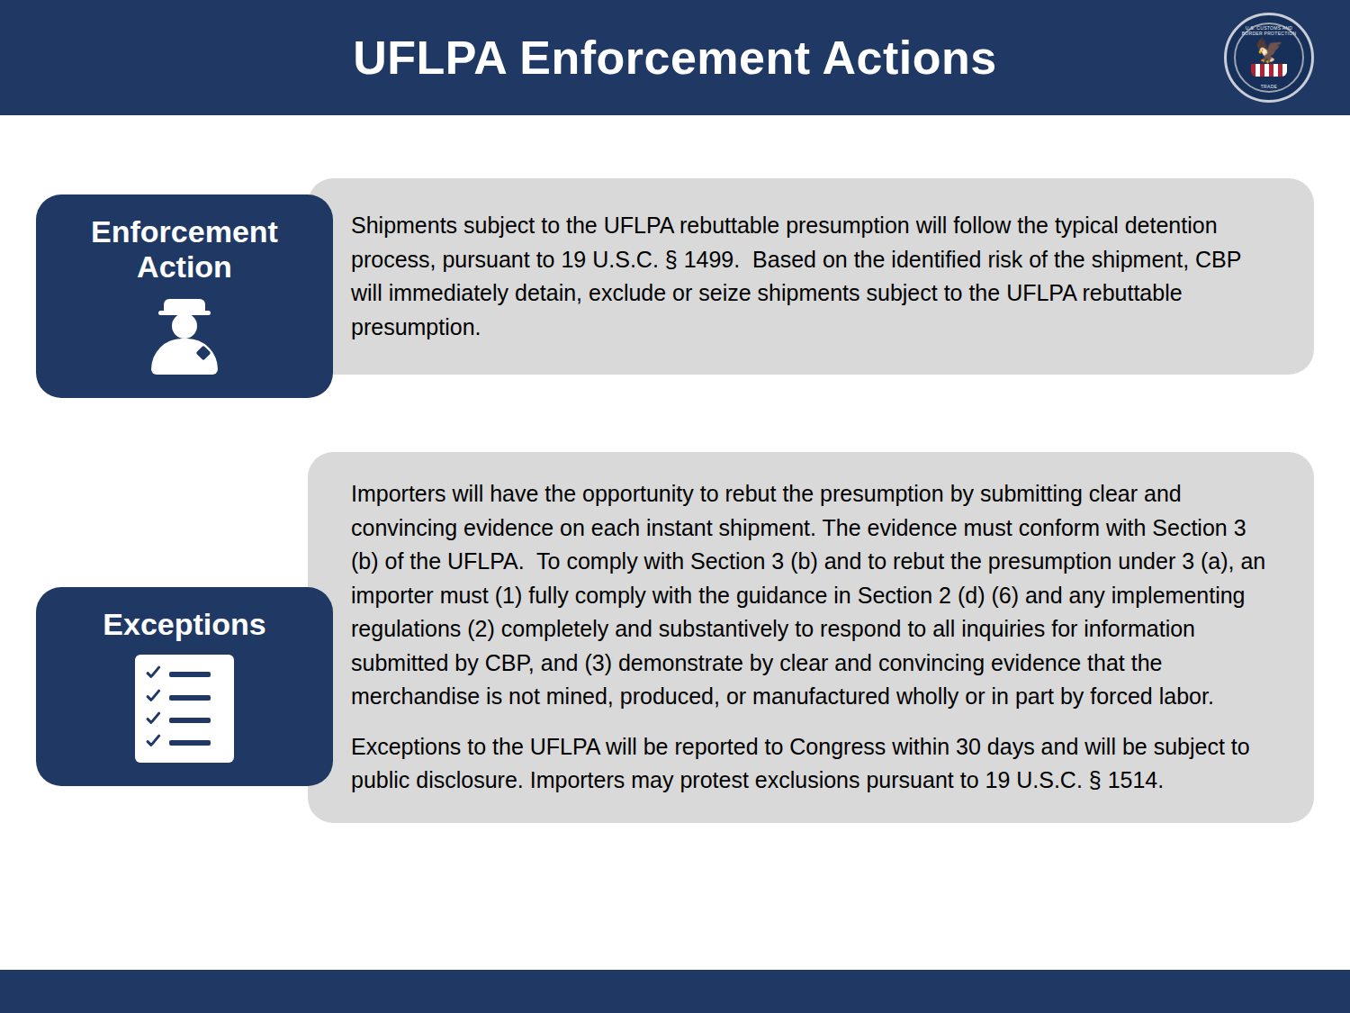UFLPA Enforcement Actions
U.S. CUSTOMS AND BORDER PROTECTION
🦅
TRADE
Enforcement
Action
Shipments subject to the UFLPA rebuttable presumption will follow the typical detention process, pursuant to 19 U.S.C. § 1499. Based on the identified risk of the shipment, CBP will immediately detain, exclude or seize shipments subject to the UFLPA rebuttable presumption.
Exceptions
Importers will have the opportunity to rebut the presumption by submitting clear and convincing evidence on each instant shipment. The evidence must conform with Section 3 (b) of the UFLPA. To comply with Section 3 (b) and to rebut the presumption under 3 (a), an importer must (1) fully comply with the guidance in Section 2 (d) (6) and any implementing regulations (2) completely and substantively to respond to all inquiries for information submitted by CBP, and (3) demonstrate by clear and convincing evidence that the merchandise is not mined, produced, or manufactured wholly or in part by forced labor.
Exceptions to the UFLPA will be reported to Congress within 30 days and will be subject to public disclosure. Importers may protest exclusions pursuant to 19 U.S.C. § 1514.